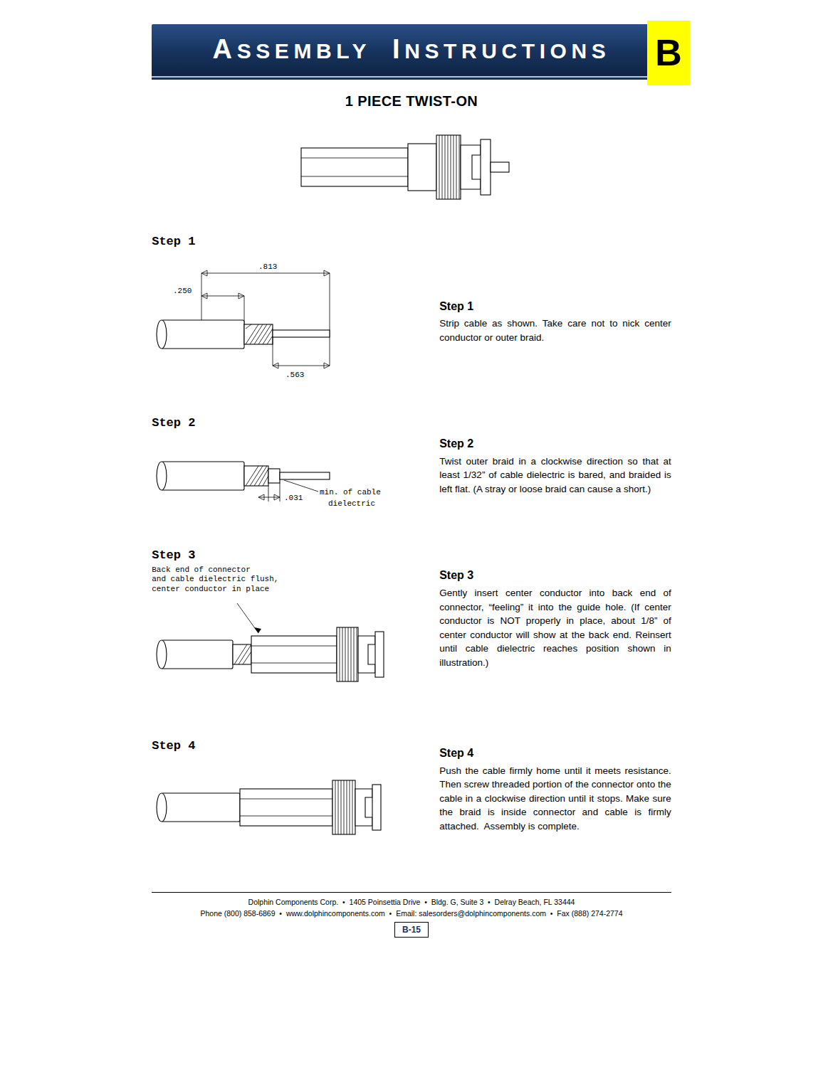ASSEMBLY INSTRUCTIONS
B
1 PIECE TWIST-ON
| Step 1 .813 .250 .563 | Step 1 Strip cable as shown. Take care not to nick center conductor or outer braid. |
| Step 2 .031 min. of cable dielectric | Step 2 Twist outer braid in a clockwise direction so that at least 1/32” of cable dielectric is bared, and braided is left flat. (A stray or loose braid can cause a short.) |
| Step 3 Back end of connector and cable dielectric flush, center conductor in place | Step 3 Gently insert center conductor into back end of connector, “feeling” it into the guide hole. (If center conductor is NOT properly in place, about 1/8” of center conductor will show at the back end. Reinsert until cable dielectric reaches position shown in illustration.) |
| Step 4 | Step 4 Push the cable firmly home until it meets resistance. Then screw threaded portion of the connector onto the cable in a clockwise direction until it stops. Make sure the braid is inside connector and cable is firmly attached. Assembly is complete. |
Dolphin Components Corp. • 1405 Poinsettia Drive • Bldg. G, Suite 3 • Delray Beach, FL 33444
Phone (800) 858-6869 • www.dolphincomponents.com • Email: salesorders@dolphincomponents.com • Fax (888) 274-2774
B-15